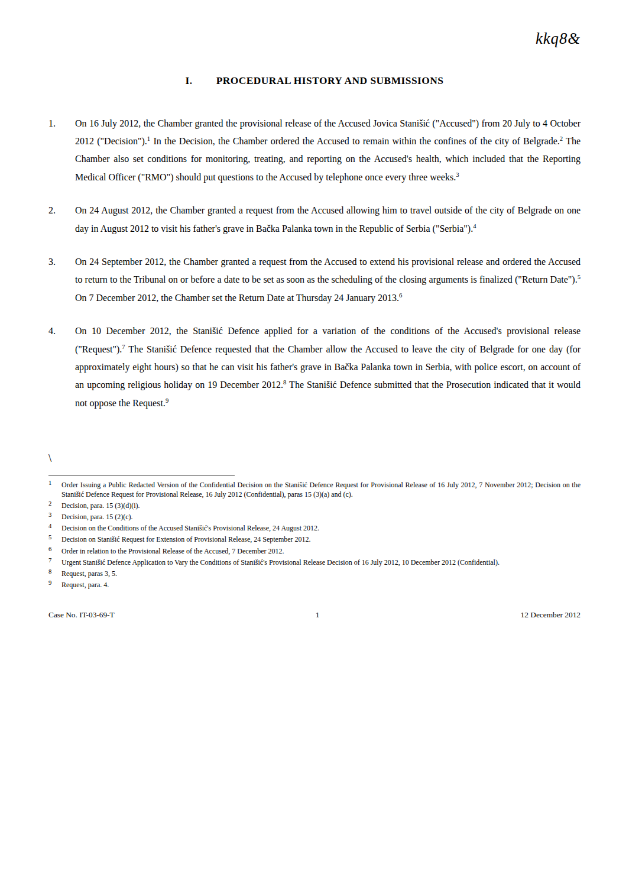kkq8&
I. PROCEDURAL HISTORY AND SUBMISSIONS
1.
On 16 July 2012, the Chamber granted the provisional release of the Accused Jovica Stanišić ("Accused") from 20 July to 4 October 2012 ("Decision").1 In the Decision, the Chamber ordered the Accused to remain within the confines of the city of Belgrade.2 The Chamber also set conditions for monitoring, treating, and reporting on the Accused's health, which included that the Reporting Medical Officer ("RMO") should put questions to the Accused by telephone once every three weeks.3
2.
On 24 August 2012, the Chamber granted a request from the Accused allowing him to travel outside of the city of Belgrade on one day in August 2012 to visit his father's grave in Bačka Palanka town in the Republic of Serbia ("Serbia").4
3.
On 24 September 2012, the Chamber granted a request from the Accused to extend his provisional release and ordered the Accused to return to the Tribunal on or before a date to be set as soon as the scheduling of the closing arguments is finalized ("Return Date").5 On 7 December 2012, the Chamber set the Return Date at Thursday 24 January 2013.6
4.
On 10 December 2012, the Stanišić Defence applied for a variation of the conditions of the Accused's provisional release ("Request").7 The Stanišić Defence requested that the Chamber allow the Accused to leave the city of Belgrade for one day (for approximately eight hours) so that he can visit his father's grave in Bačka Palanka town in Serbia, with police escort, on account of an upcoming religious holiday on 19 December 2012.8 The Stanišić Defence submitted that the Prosecution indicated that it would not oppose the Request.9
\
Order Issuing a Public Redacted Version of the Confidential Decision on the Stanišić Defence Request for Provisional Release of 16 July 2012, 7 November 2012; Decision on the Stanišić Defence Request for Provisional Release, 16 July 2012 (Confidential), paras 15 (3)(a) and (c).
Decision, para. 15 (3)(d)(i).
Decision, para. 15 (2)(c).
Decision on the Conditions of the Accused Stanišić's Provisional Release, 24 August 2012.
Decision on Stanišić Request for Extension of Provisional Release, 24 September 2012.
Order in relation to the Provisional Release of the Accused, 7 December 2012.
Urgent Stanišić Defence Application to Vary the Conditions of Stanišić's Provisional Release Decision of 16 July 2012, 10 December 2012 (Confidential).
Request, paras 3, 5.
Request, para. 4.
Case No. IT-03-69-T
1
12 December 2012